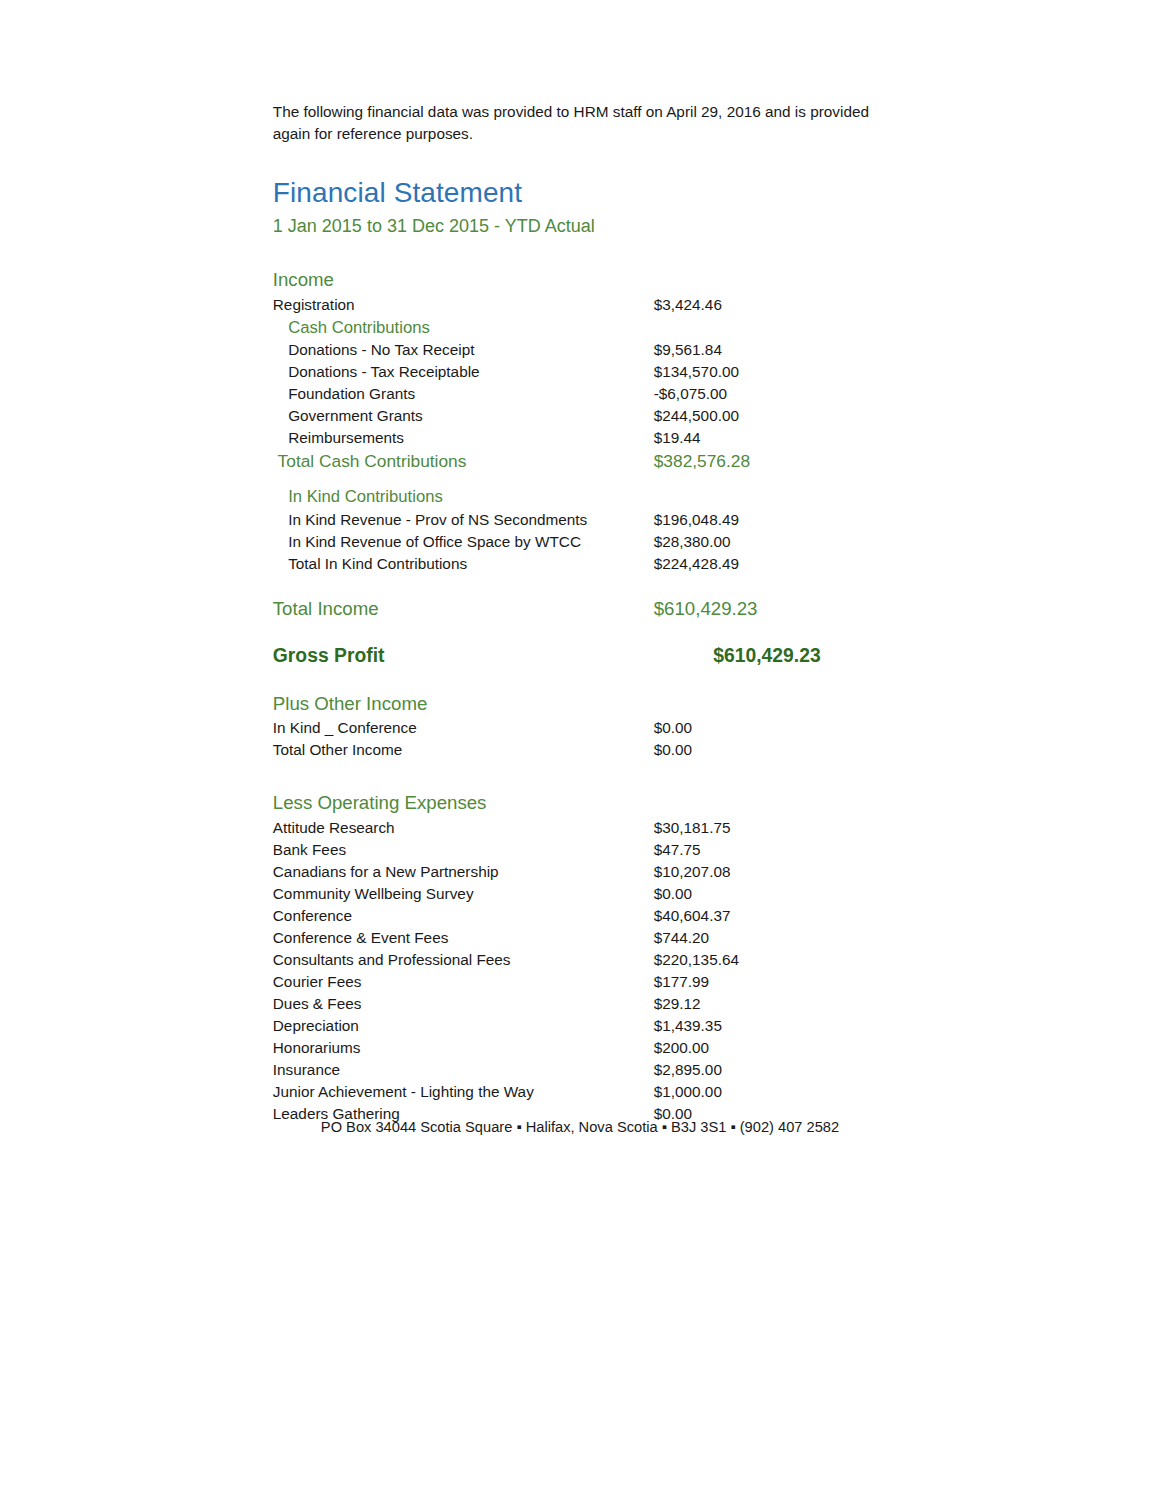The following financial data was provided to HRM staff on April 29, 2016 and is provided again for reference purposes.
Financial Statement
1 Jan 2015 to 31 Dec 2015 - YTD Actual
Income
| Registration | $3,424.46 |
| Cash Contributions | |
| Donations - No Tax Receipt | $9,561.84 |
| Donations - Tax Receiptable | $134,570.00 |
| Foundation Grants | -$6,075.00 |
| Government Grants | $244,500.00 |
| Reimbursements | $19.44 |
| Total Cash Contributions | $382,576.28 |
| In Kind Contributions | |
| In Kind Revenue - Prov of NS Secondments | $196,048.49 |
| In Kind Revenue of Office Space by WTCC | $28,380.00 |
| Total In Kind Contributions | $224,428.49 |
| Total Income | $610,429.23 |
| Gross Profit | $610,429.23 |
Plus Other Income
| In Kind _ Conference | $0.00 |
| Total Other Income | $0.00 |
Less Operating Expenses
| Attitude Research | $30,181.75 |
| Bank Fees | $47.75 |
| Canadians for a New Partnership | $10,207.08 |
| Community Wellbeing Survey | $0.00 |
| Conference | $40,604.37 |
| Conference & Event Fees | $744.20 |
| Consultants and Professional Fees | $220,135.64 |
| Courier Fees | $177.99 |
| Dues & Fees | $29.12 |
| Depreciation | $1,439.35 |
| Honorariums | $200.00 |
| Insurance | $2,895.00 |
| Junior Achievement - Lighting the Way | $1,000.00 |
| Leaders Gathering | $0.00 |
PO Box 34044 Scotia Square ▪ Halifax, Nova Scotia ▪ B3J 3S1 ▪ (902) 407 2582